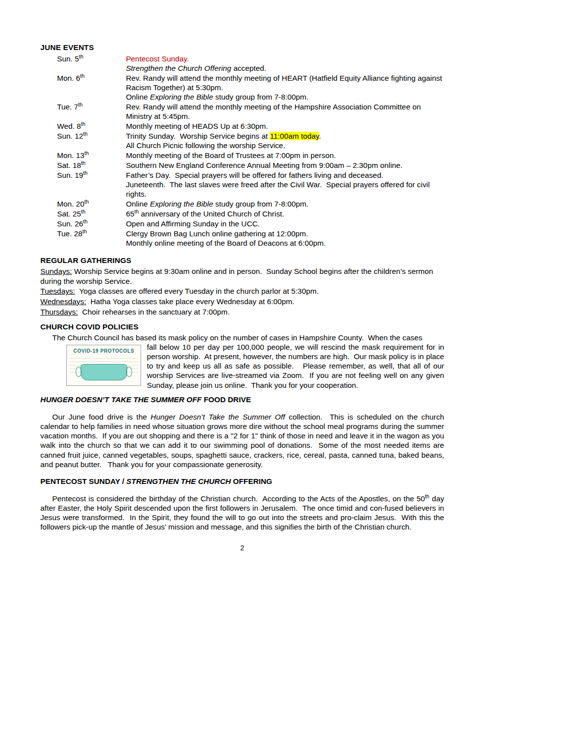JUNE EVENTS
| Sun. 5 th | Pentecost Sunday. Strengthen the Church Offering accepted. |
| Mon. 6 th | Rev. Randy will attend the monthly meeting of HEART (Hatfield Equity Alliance fighting against Racism Together) at 5:30pm. Online Exploring the Bible study group from 7-8:00pm. |
| Tue. 7 th | Rev. Randy will attend the monthly meeting of the Hampshire Association Committee on Ministry at 5:45pm. |
| Wed. 8 th | Monthly meeting of HEADS Up at 6:30pm. |
| Sun. 12 th | Trinity Sunday. Worship Service begins at 11:00am today . All Church Picnic following the worship Service. |
| Mon. 13 th | Monthly meeting of the Board of Trustees at 7:00pm in person. |
| Sat. 18 th | Southern New England Conference Annual Meeting from 9:00am – 2:30pm online. |
| Sun. 19 th | Father’s Day. Special prayers will be offered for fathers living and deceased. Juneteenth. The last slaves were freed after the Civil War. Special prayers offered for civil rights. |
| Mon. 20 th | Online Exploring the Bible study group from 7-8:00pm. |
| Sat. 25 th | 65 th anniversary of the United Church of Christ. |
| Sun. 26 th | Open and Affirming Sunday in the UCC. |
| Tue. 28 th | Clergy Brown Bag Lunch online gathering at 12:00pm. Monthly online meeting of the Board of Deacons at 6:00pm. |
REGULAR GATHERINGS
Sundays: Worship Service begins at 9:30am online and in person. Sunday School begins after the children’s sermon during the worship Service.
Tuesdays: Yoga classes are offered every Tuesday in the church parlor at 5:30pm.
Wednesdays: Hatha Yoga classes take place every Wednesday at 6:00pm.
Thursdays: Choir rehearses in the sanctuary at 7:00pm.
CHURCH COVID POLICIES
The Church Council has based its mask policy on the number of cases in Hampshire County. When the cases
COVID-19 PROTOCOLS
fall below 10 per day per 100,000 people, we will rescind the mask requirement for in person worship. At present, however, the numbers are high. Our mask policy is in place to try and keep us all as safe as possible. Please remember, as well, that all of our worship Services are live-streamed via Zoom. If you are not feeling well on any given Sunday, please join us online. Thank you for your cooperation.
HUNGER DOESN’T TAKE THE SUMMER OFF FOOD DRIVE
Our June food drive is the Hunger Doesn’t Take the Summer Off collection. This is scheduled on the church calendar to help families in need whose situation grows more dire without the school meal programs during the summer vacation months. If you are out shopping and there is a "2 for 1" think of those in need and leave it in the wagon as you walk into the church so that we can add it to our swimming pool of donations. Some of the most needed items are canned fruit juice, canned vegetables, soups, spaghetti sauce, crackers, rice, cereal, pasta, canned tuna, baked beans, and peanut butter. Thank you for your compassionate generosity.
PENTECOST SUNDAY / STRENGTHEN THE CHURCH OFFERING
Pentecost is considered the birthday of the Christian church. According to the Acts of the Apostles, on the 50th day after Easter, the Holy Spirit descended upon the first followers in Jerusalem. The once timid and con-fused believers in Jesus were transformed. In the Spirit, they found the will to go out into the streets and pro-claim Jesus. With this the followers pick-up the mantle of Jesus’ mission and message, and this signifies the birth of the Christian church.
2